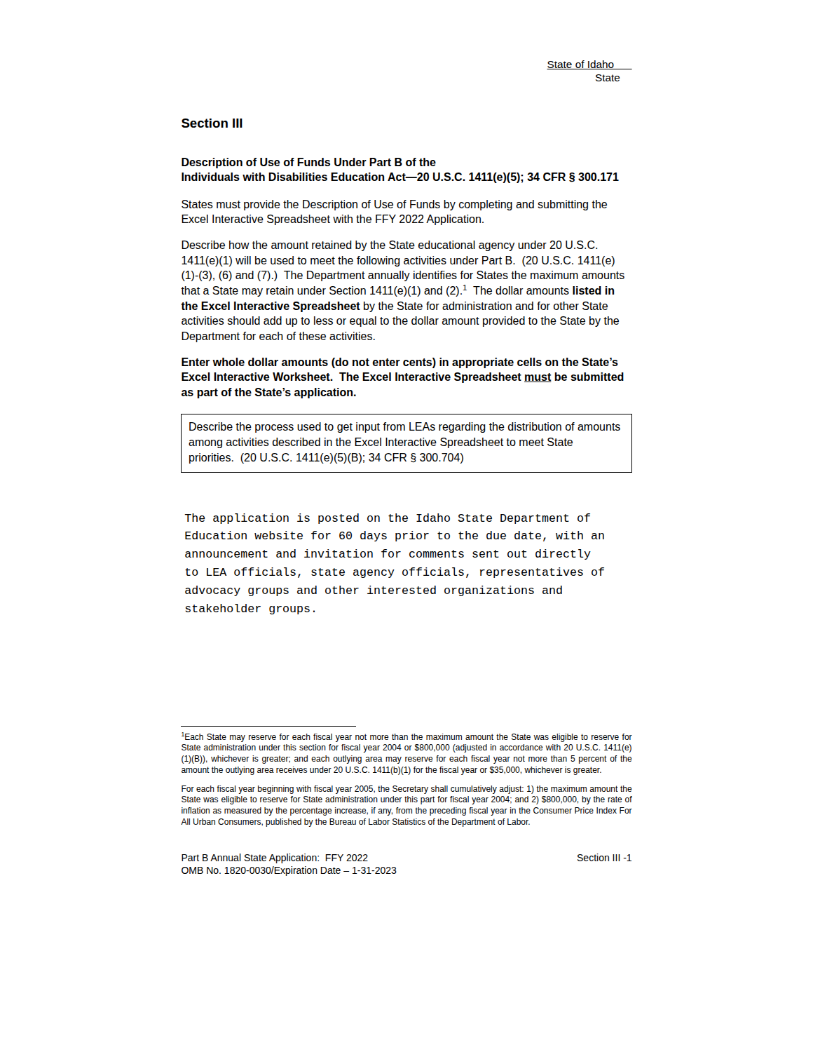State of Idaho
State
Section III
Description of Use of Funds Under Part B of the
Individuals with Disabilities Education Act—20 U.S.C. 1411(e)(5); 34 CFR § 300.171
States must provide the Description of Use of Funds by completing and submitting the Excel Interactive Spreadsheet with the FFY 2022 Application.
Describe how the amount retained by the State educational agency under 20 U.S.C. 1411(e)(1) will be used to meet the following activities under Part B. (20 U.S.C. 1411(e)(1)-(3), (6) and (7).) The Department annually identifies for States the maximum amounts that a State may retain under Section 1411(e)(1) and (2).1 The dollar amounts listed in the Excel Interactive Spreadsheet by the State for administration and for other State activities should add up to less or equal to the dollar amount provided to the State by the Department for each of these activities.
Enter whole dollar amounts (do not enter cents) in appropriate cells on the State’s Excel Interactive Worksheet. The Excel Interactive Spreadsheet must be submitted as part of the State’s application.
Describe the process used to get input from LEAs regarding the distribution of amounts among activities described in the Excel Interactive Spreadsheet to meet State priorities. (20 U.S.C. 1411(e)(5)(B); 34 CFR § 300.704)
The application is posted on the Idaho State Department of Education website for 60 days prior to the due date, with an announcement and invitation for comments sent out directly to LEA officials, state agency officials, representatives of advocacy groups and other interested organizations and stakeholder groups.
1Each State may reserve for each fiscal year not more than the maximum amount the State was eligible to reserve for State administration under this section for fiscal year 2004 or $800,000 (adjusted in accordance with 20 U.S.C. 1411(e)(1)(B)), whichever is greater; and each outlying area may reserve for each fiscal year not more than 5 percent of the amount the outlying area receives under 20 U.S.C. 1411(b)(1) for the fiscal year or $35,000, whichever is greater.
For each fiscal year beginning with fiscal year 2005, the Secretary shall cumulatively adjust: 1) the maximum amount the State was eligible to reserve for State administration under this part for fiscal year 2004; and 2) $800,000, by the rate of inflation as measured by the percentage increase, if any, from the preceding fiscal year in the Consumer Price Index For All Urban Consumers, published by the Bureau of Labor Statistics of the Department of Labor.
Part B Annual State Application: FFY 2022
OMB No. 1820-0030/Expiration Date – 1-31-2023
Section III -1